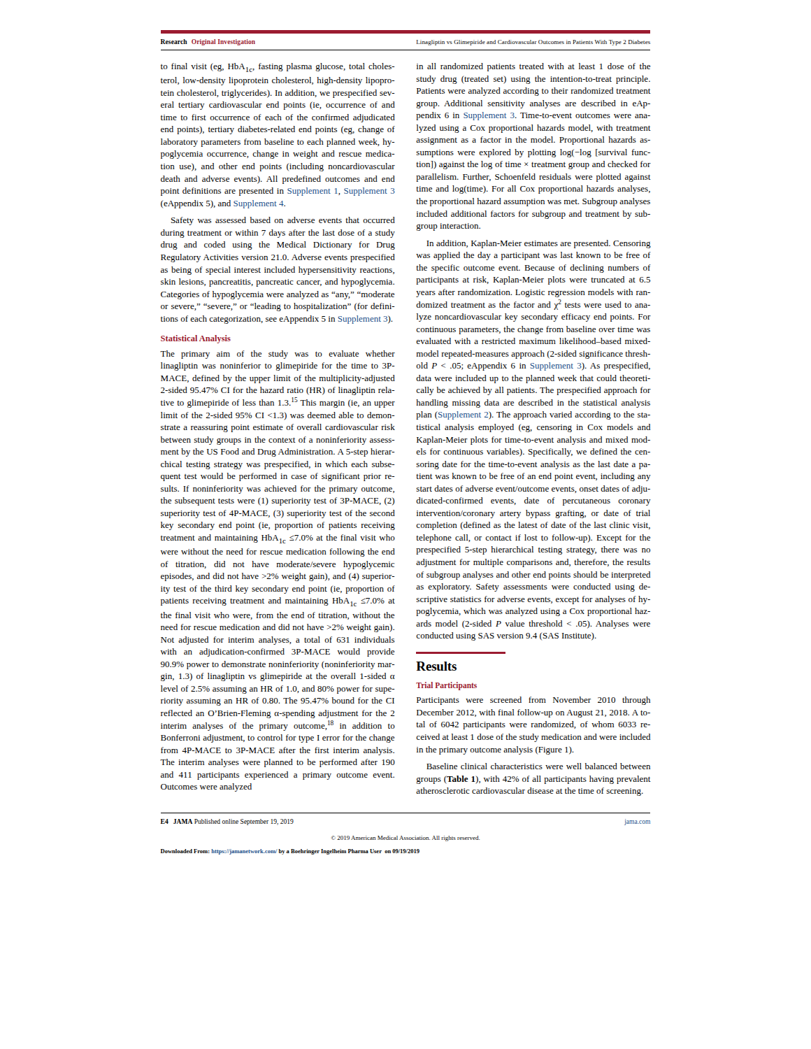Research Original Investigation
Linagliptin vs Glimepiride and Cardiovascular Outcomes in Patients With Type 2 Diabetes
to final visit (eg, HbA1c, fasting plasma glucose, total cholesterol, low-density lipoprotein cholesterol, high-density lipoprotein cholesterol, triglycerides). In addition, we prespecified several tertiary cardiovascular end points (ie, occurrence of and time to first occurrence of each of the confirmed adjudicated end points), tertiary diabetes-related end points (eg, change of laboratory parameters from baseline to each planned week, hypoglycemia occurrence, change in weight and rescue medication use), and other end points (including noncardiovascular death and adverse events). All predefined outcomes and end point definitions are presented in Supplement 1, Supplement 3 (eAppendix 5), and Supplement 4.
Safety was assessed based on adverse events that occurred during treatment or within 7 days after the last dose of a study drug and coded using the Medical Dictionary for Drug Regulatory Activities version 21.0. Adverse events prespecified as being of special interest included hypersensitivity reactions, skin lesions, pancreatitis, pancreatic cancer, and hypoglycemia. Categories of hypoglycemia were analyzed as “any,” “moderate or severe,” “severe,” or “leading to hospitalization” (for definitions of each categorization, see eAppendix 5 in Supplement 3).
Statistical Analysis
The primary aim of the study was to evaluate whether linagliptin was noninferior to glimepiride for the time to 3P-MACE, defined by the upper limit of the multiplicity-adjusted 2-sided 95.47% CI for the hazard ratio (HR) of linagliptin relative to glimepiride of less than 1.3.15 This margin (ie, an upper limit of the 2-sided 95% CI <1.3) was deemed able to demonstrate a reassuring point estimate of overall cardiovascular risk between study groups in the context of a noninferiority assessment by the US Food and Drug Administration. A 5-step hierarchical testing strategy was prespecified, in which each subsequent test would be performed in case of significant prior results. If noninferiority was achieved for the primary outcome, the subsequent tests were (1) superiority test of 3P-MACE, (2) superiority test of 4P-MACE, (3) superiority test of the second key secondary end point (ie, proportion of patients receiving treatment and maintaining HbA1c ≤7.0% at the final visit who were without the need for rescue medication following the end of titration, did not have moderate/severe hypoglycemic episodes, and did not have >2% weight gain), and (4) superiority test of the third key secondary end point (ie, proportion of patients receiving treatment and maintaining HbA1c ≤7.0% at the final visit who were, from the end of titration, without the need for rescue medication and did not have >2% weight gain). Not adjusted for interim analyses, a total of 631 individuals with an adjudication-confirmed 3P-MACE would provide 90.9% power to demonstrate noninferiority (noninferiority margin, 1.3) of linagliptin vs glimepiride at the overall 1-sided α level of 2.5% assuming an HR of 1.0, and 80% power for superiority assuming an HR of 0.80. The 95.47% bound for the CI reflected an O’Brien-Fleming α-spending adjustment for the 2 interim analyses of the primary outcome,18 in addition to Bonferroni adjustment, to control for type I error for the change from 4P-MACE to 3P-MACE after the first interim analysis. The interim analyses were planned to be performed after 190 and 411 participants experienced a primary outcome event. Outcomes were analyzed
in all randomized patients treated with at least 1 dose of the study drug (treated set) using the intention-to-treat principle. Patients were analyzed according to their randomized treatment group. Additional sensitivity analyses are described in eAppendix 6 in Supplement 3. Time-to-event outcomes were analyzed using a Cox proportional hazards model, with treatment assignment as a factor in the model. Proportional hazards assumptions were explored by plotting log(−log [survival function]) against the log of time × treatment group and checked for parallelism. Further, Schoenfeld residuals were plotted against time and log(time). For all Cox proportional hazards analyses, the proportional hazard assumption was met. Subgroup analyses included additional factors for subgroup and treatment by subgroup interaction.
In addition, Kaplan-Meier estimates are presented. Censoring was applied the day a participant was last known to be free of the specific outcome event. Because of declining numbers of participants at risk, Kaplan-Meier plots were truncated at 6.5 years after randomization. Logistic regression models with randomized treatment as the factor and χ2 tests were used to analyze noncardiovascular key secondary efficacy end points. For continuous parameters, the change from baseline over time was evaluated with a restricted maximum likelihood–based mixed-model repeated-measures approach (2-sided significance threshold P < .05; eAppendix 6 in Supplement 3). As prespecified, data were included up to the planned week that could theoretically be achieved by all patients. The prespecified approach for handling missing data are described in the statistical analysis plan (Supplement 2). The approach varied according to the statistical analysis employed (eg, censoring in Cox models and Kaplan-Meier plots for time-to-event analysis and mixed models for continuous variables). Specifically, we defined the censoring date for the time-to-event analysis as the last date a patient was known to be free of an end point event, including any start dates of adverse event/outcome events, onset dates of adjudicated-confirmed events, date of percutaneous coronary intervention/coronary artery bypass grafting, or date of trial completion (defined as the latest of date of the last clinic visit, telephone call, or contact if lost to follow-up). Except for the prespecified 5-step hierarchical testing strategy, there was no adjustment for multiple comparisons and, therefore, the results of subgroup analyses and other end points should be interpreted as exploratory. Safety assessments were conducted using descriptive statistics for adverse events, except for analyses of hypoglycemia, which was analyzed using a Cox proportional hazards model (2-sided P value threshold < .05). Analyses were conducted using SAS version 9.4 (SAS Institute).
Results
Trial Participants
Participants were screened from November 2010 through December 2012, with final follow-up on August 21, 2018. A total of 6042 participants were randomized, of whom 6033 received at least 1 dose of the study medication and were included in the primary outcome analysis (Figure 1).
Baseline clinical characteristics were well balanced between groups (Table 1), with 42% of all participants having prevalent atherosclerotic cardiovascular disease at the time of screening.
E4 JAMA Published online September 19, 2019
jama.com
© 2019 American Medical Association. All rights reserved.
Downloaded From: https://jamanetwork.com/ by a Boehringer Ingelheim Pharma User on 09/19/2019